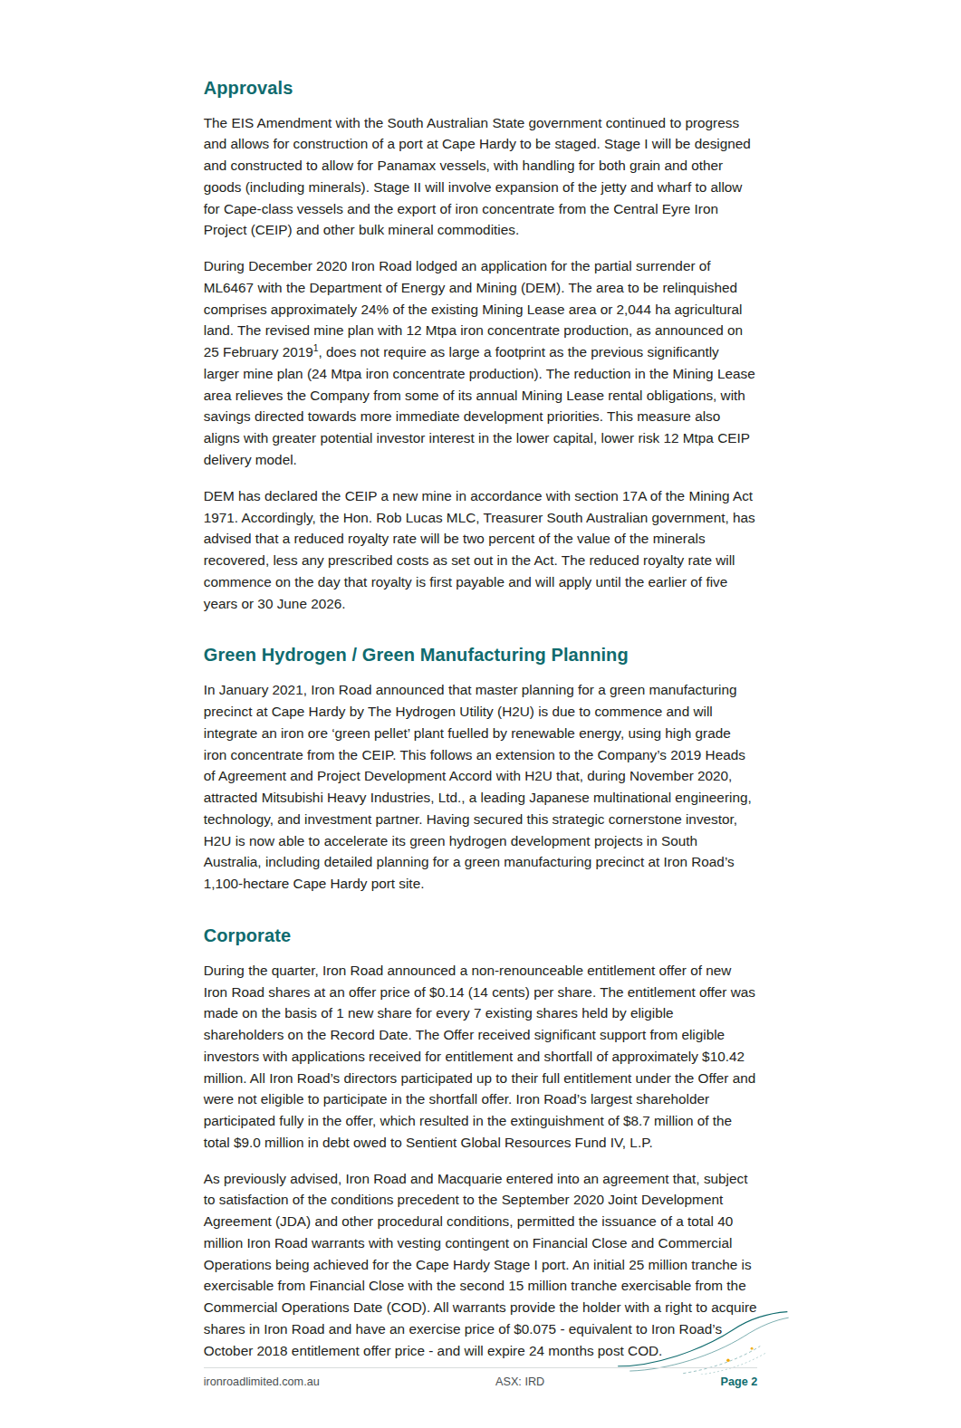Approvals
The EIS Amendment with the South Australian State government continued to progress and allows for construction of a port at Cape Hardy to be staged. Stage I will be designed and constructed to allow for Panamax vessels, with handling for both grain and other goods (including minerals). Stage II will involve expansion of the jetty and wharf to allow for Cape-class vessels and the export of iron concentrate from the Central Eyre Iron Project (CEIP) and other bulk mineral commodities.
During December 2020 Iron Road lodged an application for the partial surrender of ML6467 with the Department of Energy and Mining (DEM). The area to be relinquished comprises approximately 24% of the existing Mining Lease area or 2,044 ha agricultural land. The revised mine plan with 12 Mtpa iron concentrate production, as announced on 25 February 20191, does not require as large a footprint as the previous significantly larger mine plan (24 Mtpa iron concentrate production). The reduction in the Mining Lease area relieves the Company from some of its annual Mining Lease rental obligations, with savings directed towards more immediate development priorities. This measure also aligns with greater potential investor interest in the lower capital, lower risk 12 Mtpa CEIP delivery model.
DEM has declared the CEIP a new mine in accordance with section 17A of the Mining Act 1971. Accordingly, the Hon. Rob Lucas MLC, Treasurer South Australian government, has advised that a reduced royalty rate will be two percent of the value of the minerals recovered, less any prescribed costs as set out in the Act. The reduced royalty rate will commence on the day that royalty is first payable and will apply until the earlier of five years or 30 June 2026.
Green Hydrogen / Green Manufacturing Planning
In January 2021, Iron Road announced that master planning for a green manufacturing precinct at Cape Hardy by The Hydrogen Utility (H2U) is due to commence and will integrate an iron ore ‘green pellet’ plant fuelled by renewable energy, using high grade iron concentrate from the CEIP. This follows an extension to the Company’s 2019 Heads of Agreement and Project Development Accord with H2U that, during November 2020, attracted Mitsubishi Heavy Industries, Ltd., a leading Japanese multinational engineering, technology, and investment partner. Having secured this strategic cornerstone investor, H2U is now able to accelerate its green hydrogen development projects in South Australia, including detailed planning for a green manufacturing precinct at Iron Road’s 1,100-hectare Cape Hardy port site.
Corporate
During the quarter, Iron Road announced a non-renounceable entitlement offer of new Iron Road shares at an offer price of $0.14 (14 cents) per share. The entitlement offer was made on the basis of 1 new share for every 7 existing shares held by eligible shareholders on the Record Date. The Offer received significant support from eligible investors with applications received for entitlement and shortfall of approximately $10.42 million. All Iron Road’s directors participated up to their full entitlement under the Offer and were not eligible to participate in the shortfall offer. Iron Road’s largest shareholder participated fully in the offer, which resulted in the extinguishment of $8.7 million of the total $9.0 million in debt owed to Sentient Global Resources Fund IV, L.P.
As previously advised, Iron Road and Macquarie entered into an agreement that, subject to satisfaction of the conditions precedent to the September 2020 Joint Development Agreement (JDA) and other procedural conditions, permitted the issuance of a total 40 million Iron Road warrants with vesting contingent on Financial Close and Commercial Operations being achieved for the Cape Hardy Stage I port. An initial 25 million tranche is exercisable from Financial Close with the second 15 million tranche exercisable from the Commercial Operations Date (COD). All warrants provide the holder with a right to acquire shares in Iron Road and have an exercise price of $0.075 - equivalent to Iron Road’s October 2018 entitlement offer price - and will expire 24 months post COD.
ironroadlimited.com.au
ASX: IRD
Page 2